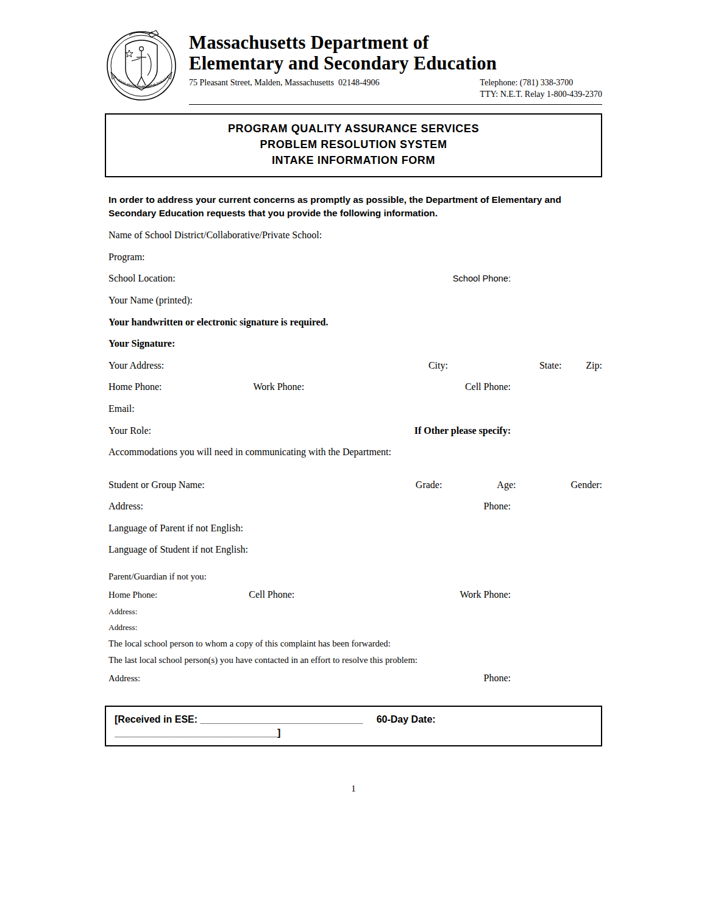ENSE PETIT PLACIDAM SVB LIBERTATE QVIETEM
Massachusetts Department of
Elementary and Secondary Education
75 Pleasant Street, Malden, Massachusetts 02148-4906
Telephone: (781) 338-3700
TTY: N.E.T. Relay 1-800-439-2370
PROGRAM QUALITY ASSURANCE SERVICES
PROBLEM RESOLUTION SYSTEM
INTAKE INFORMATION FORM
In order to address your current concerns as promptly as possible, the Department of Elementary and Secondary Education requests that you provide the following information.
Name of School District/Collaborative/Private School:
Program:
School Location: School Phone:
Your Name (printed):
Your handwritten or electronic signature is required.
Your Signature:
Your Address: City: State: Zip:
Home Phone: Work Phone: Cell Phone:
Email:
Your Role: If Other please specify:
Accommodations you will need in communicating with the Department:
Student or Group Name: Grade: Age: Gender:
Address: Phone:
Language of Parent if not English:
Language of Student if not English:
Parent/Guardian if not you:
Home Phone: Cell Phone: Work Phone:
Address:
Address:
The local school person to whom a copy of this complaint has been forwarded:
The last local school person(s) you have contacted in an effort to resolve this problem:
Address: Phone:
[Received in ESE: ______________________________ 60-Day Date: ______________________________]
1